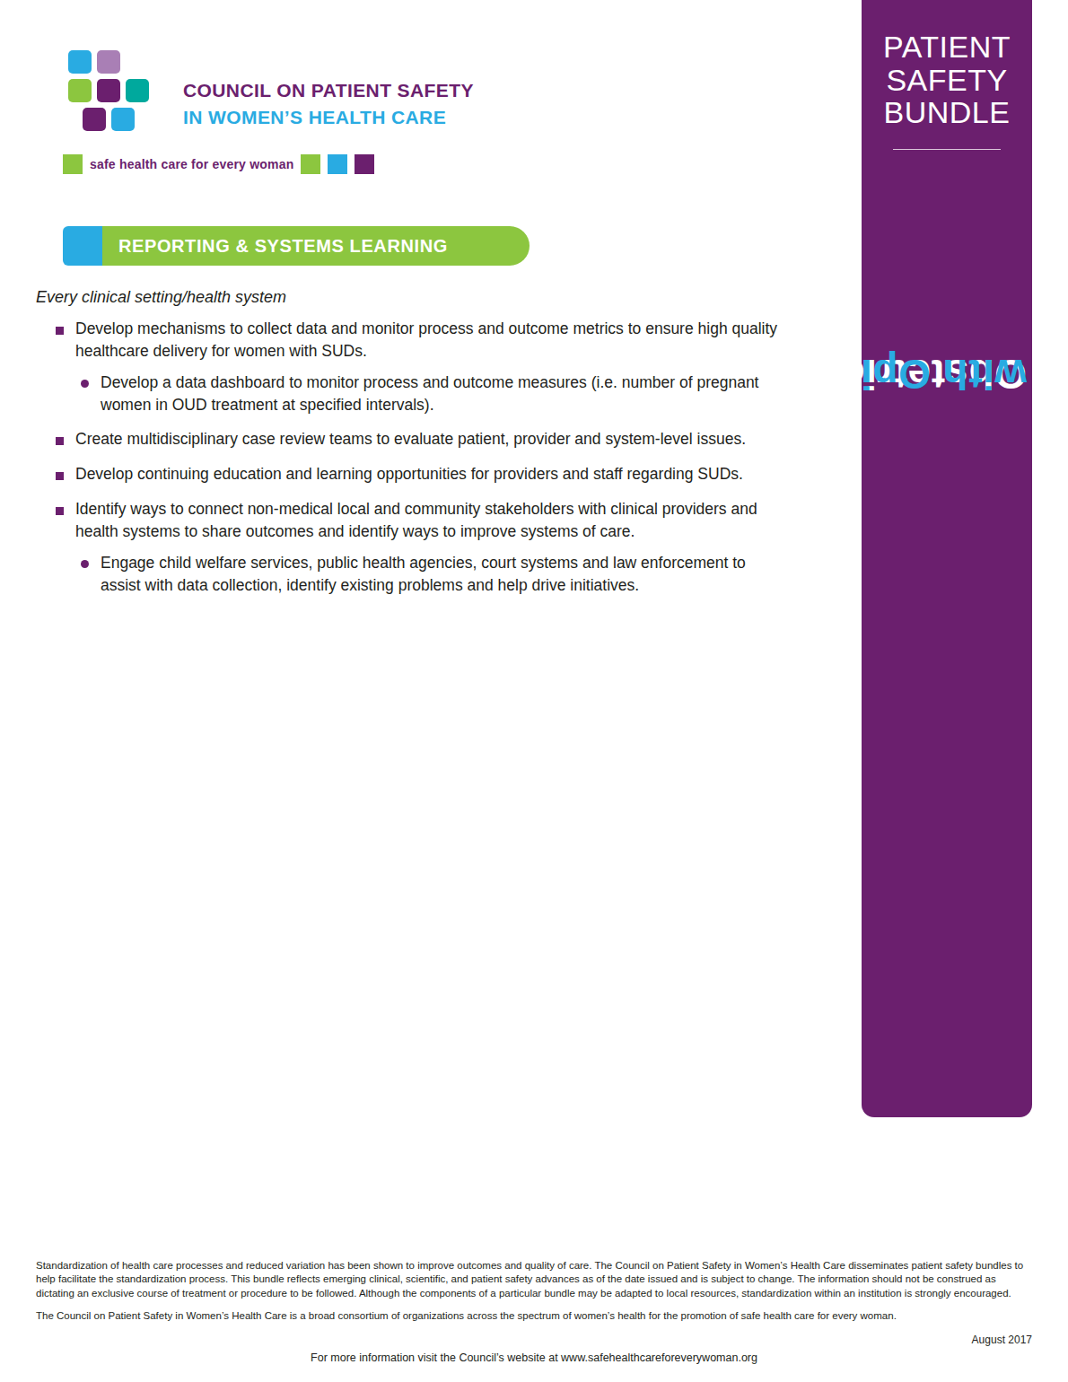PATIENT
SAFETY
BUNDLE
Obstetric Care for Women with Opioid Use Disorder
COUNCIL ON PATIENT SAFETY
IN WOMEN’S HEALTH CARE
safe health care for every woman
REPORTING & SYSTEMS LEARNING
Every clinical setting/health system
Develop mechanisms to collect data and monitor process and outcome metrics to ensure high quality healthcare delivery for women with SUDs.
Develop a data dashboard to monitor process and outcome measures (i.e. number of pregnant women in OUD treatment at specified intervals).
Create multidisciplinary case review teams to evaluate patient, provider and system-level issues.
Develop continuing education and learning opportunities for providers and staff regarding SUDs.
Identify ways to connect non-medical local and community stakeholders with clinical providers and health systems to share outcomes and identify ways to improve systems of care.
Engage child welfare services, public health agencies, court systems and law enforcement to assist with data collection, identify existing problems and help drive initiatives.
Standardization of health care processes and reduced variation has been shown to improve outcomes and quality of care. The Council on Patient Safety in Women’s Health Care disseminates patient safety bundles to help facilitate the standardization process. This bundle reflects emerging clinical, scientific, and patient safety advances as of the date issued and is subject to change. The information should not be construed as dictating an exclusive course of treatment or procedure to be followed. Although the components of a particular bundle may be adapted to local resources, standardization within an institution is strongly encouraged.
The Council on Patient Safety in Women’s Health Care is a broad consortium of organizations across the spectrum of women’s health for the promotion of safe health care for every woman.
August 2017
For more information visit the Council’s website at www.safehealthcareforeverywoman.org